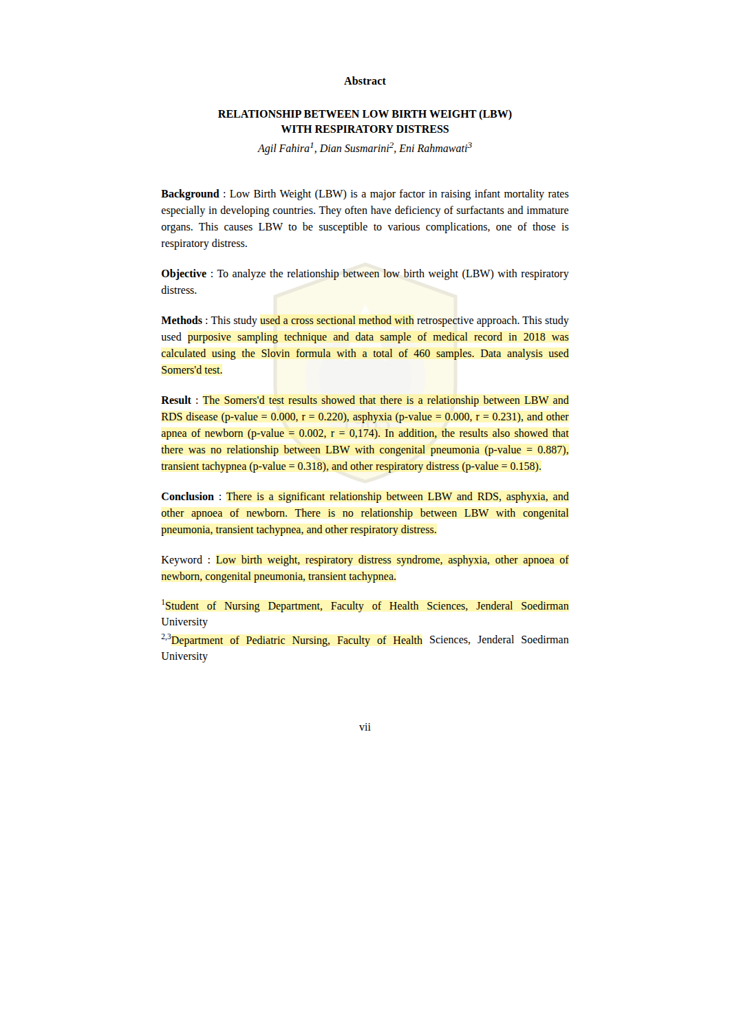1963
Abstract
Relationship Between Low Birth Weight (LBW)
With Respiratory Distress
Agil Fahira1, Dian Susmarini2, Eni Rahmawati3
Background : Low Birth Weight (LBW) is a major factor in raising infant mortality rates especially in developing countries. They often have deficiency of surfactants and immature organs. This causes LBW to be susceptible to various complications, one of those is respiratory distress.
Objective : To analyze the relationship between low birth weight (LBW) with respiratory distress.
Methods : This study used a cross sectional method with retrospective approach. This study used purposive sampling technique and data sample of medical record in 2018 was calculated using the Slovin formula with a total of 460 samples. Data analysis used Somers'd test.
Result : The Somers'd test results showed that there is a relationship between LBW and RDS disease (p-value = 0.000, r = 0.220), asphyxia (p-value = 0.000, r = 0.231), and other apnea of newborn (p-value = 0.002, r = 0,174). In addition, the results also showed that there was no relationship between LBW with congenital pneumonia (p-value = 0.887), transient tachypnea (p-value = 0.318), and other respiratory distress (p-value = 0.158).
Conclusion : There is a significant relationship between LBW and RDS, asphyxia, and other apnoea of newborn. There is no relationship between LBW with congenital pneumonia, transient tachypnea, and other respiratory distress.
Keyword : Low birth weight, respiratory distress syndrome, asphyxia, other apnoea of newborn, congenital pneumonia, transient tachypnea.
1Student of Nursing Department, Faculty of Health Sciences, Jenderal Soedirman University
2,3Department of Pediatric Nursing, Faculty of Health Sciences, Jenderal Soedirman University
vii